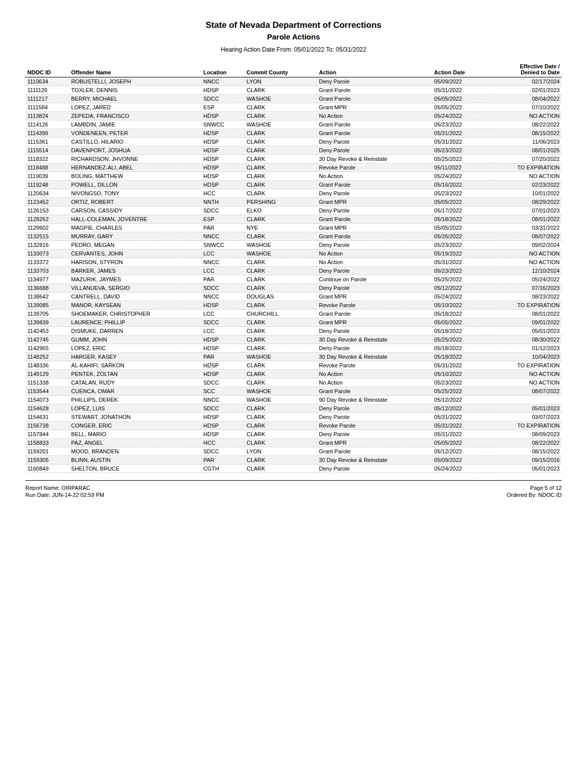State of Nevada Department of Corrections
Parole Actions
Hearing Action Date From: 05/01/2022 To: 05/31/2022
| NDOC ID | Offender Name | Location | Commit County | Action | Action Date | Effective Date / Denied to Date |
| --- | --- | --- | --- | --- | --- | --- |
| 1110634 | ROBUSTELLI, JOSEPH | NNCC | LYON | Deny Parole | 05/09/2022 | 02/17/2024 |
| 1111126 | TOXLER, DENNIS | HDSP | CLARK | Grant Parole | 05/31/2022 | 02/01/2023 |
| 1111217 | BERRY, MICHAEL | SDCC | WASHOE | Grant Parole | 05/05/2022 | 08/04/2022 |
| 1111584 | LOPEZ, JARED | ESP | CLARK | Grant MPR | 05/05/2022 | 07/10/2022 |
| 1113824 | ZEPEDA, FRANCISCO | HDSP | CLARK | No Action | 05/24/2022 | NO ACTION |
| 1114126 | LAMBDIN, JAMIE | SNWCC | WASHOE | Grant Parole | 05/23/2022 | 08/22/2022 |
| 1114399 | VONDENEEN, PETER | HDSP | CLARK | Grant Parole | 05/31/2022 | 08/15/2022 |
| 1115361 | CASTILLO, HILARIO | HDSP | CLARK | Deny Parole | 05/31/2022 | 11/06/2023 |
| 1115514 | DAVENPORT, JOSHUA | HDSP | CLARK | Deny Parole | 05/23/2022 | 08/01/2025 |
| 1118322 | RICHARDSON, JHVONNE | HDSP | CLARK | 30 Day Revoke & Reinstate | 05/25/2022 | 07/20/2022 |
| 1118488 | HERNANDEZ-ALI, ABEL | HDSP | CLARK | Revoke Parole | 05/11/2022 | TO EXPIRATION |
| 1119039 | BOLING, MATTHEW | HDSP | CLARK | No Action | 05/24/2022 | NO ACTION |
| 1119248 | POWELL, DILLON | HDSP | CLARK | Grant Parole | 05/16/2022 | 02/23/2022 |
| 1120634 | NIVONGSO, TONY | HCC | CLARK | Deny Parole | 05/23/2022 | 10/01/2022 |
| 1123452 | ORTIZ, ROBERT | NNTH | PERSHING | Grant MPR | 05/05/2022 | 08/29/2022 |
| 1126153 | CARSON, CASSIDY | SDCC | ELKO | Deny Parole | 05/17/2022 | 07/01/2023 |
| 1128262 | HALL-COLEMAN, JOVENTRE | ESP | CLARK | Grant Parole | 05/18/2022 | 08/01/2022 |
| 1129602 | MAGPIE, CHARLES | PAR | NYE | Grant MPR | 05/05/2022 | 03/31/2022 |
| 1132515 | MURRAY, GARY | NNCC | CLARK | Grant Parole | 05/26/2022 | 08/07/2022 |
| 1132816 | PEDRO, MEGAN | SNWCC | WASHOE | Deny Parole | 05/23/2022 | 09/02/2024 |
| 1133073 | CERVANTES, JOHN | LCC | WASHOE | No Action | 05/19/2022 | NO ACTION |
| 1133372 | HARISON, STYRON | NNCC | CLARK | No Action | 05/31/2022 | NO ACTION |
| 1133703 | BARKER, JAMES | LCC | CLARK | Deny Parole | 05/23/2022 | 12/10/2024 |
| 1134977 | MAZURIK, JAYMES | PAR | CLARK | Continue on Parole | 05/25/2022 | 05/24/2022 |
| 1136688 | VILLANUEVA, SERGIO | SDCC | CLARK | Deny Parole | 05/12/2022 | 07/16/2023 |
| 1138642 | CANTRELL, DAVID | NNCC | DOUGLAS | Grant MPR | 05/24/2022 | 08/23/2022 |
| 1139085 | MANOR, KAYSEAN | HDSP | CLARK | Revoke Parole | 05/10/2022 | TO EXPIRATION |
| 1139705 | SHOEMAKER, CHRISTOPHER | LCC | CHURCHILL | Grant Parole | 05/18/2022 | 08/01/2022 |
| 1139839 | LAURENCE, PHILLIP | SDCC | CLARK | Grant MPR | 05/05/2022 | 09/01/2022 |
| 1142453 | DISMUKE, DARREN | LCC | CLARK | Deny Parole | 05/18/2022 | 05/01/2023 |
| 1142745 | GUMM, JOHN | HDSP | CLARK | 30 Day Revoke & Reinstate | 05/25/2022 | 08/30/2022 |
| 1142965 | LOPEZ, ERIC | HDSP | CLARK | Deny Parole | 05/18/2022 | 01/12/2023 |
| 1148252 | HARGER, KASEY | PAR | WASHOE | 30 Day Revoke & Reinstate | 05/18/2022 | 10/04/2023 |
| 1148336 | AL-KAHIFI, SARKON | HDSP | CLARK | Revoke Parole | 05/31/2022 | TO EXPIRATION |
| 1149129 | PENTEK, ZOLTAN | HDSP | CLARK | No Action | 05/10/2022 | NO ACTION |
| 1151338 | CATALAN, RUDY | SDCC | CLARK | No Action | 05/23/2022 | NO ACTION |
| 1153544 | CUENCA, OMAR | SCC | WASHOE | Grant Parole | 05/25/2022 | 08/07/2022 |
| 1154073 | PHILLIPS, DEREK | NNCC | WASHOE | 90 Day Revoke & Reinstate | 05/12/2022 | |
| 1154628 | LOPEZ, LUIS | SDCC | CLARK | Deny Parole | 05/12/2022 | 05/01/2023 |
| 1154631 | STEWART, JONATHON | HDSP | CLARK | Deny Parole | 05/31/2022 | 03/07/2023 |
| 1156738 | CONGER, ERIC | HDSP | CLARK | Revoke Parole | 05/31/2022 | TO EXPIRATION |
| 1157844 | BELL, MARIO | HDSP | CLARK | Deny Parole | 05/31/2022 | 08/09/2023 |
| 1158833 | PAZ, ANGEL | HCC | CLARK | Grant MPR | 05/05/2022 | 08/22/2022 |
| 1159201 | MOOD, BRANDEN | SDCC | LYON | Grant Parole | 05/12/2022 | 08/15/2022 |
| 1159305 | BLINN, AUSTIN | PAR | CLARK | 30 Day Revoke & Reinstate | 05/09/2022 | 09/15/2016 |
| 1160849 | SHELTON, BRUCE | CGTH | CLARK | Deny Parole | 05/24/2022 | 05/01/2023 |
Report Name: OIRPARAC
Run Date: JUN-14-22 02:59 PM
Page 5 of 12
Ordered By: NDOC ID